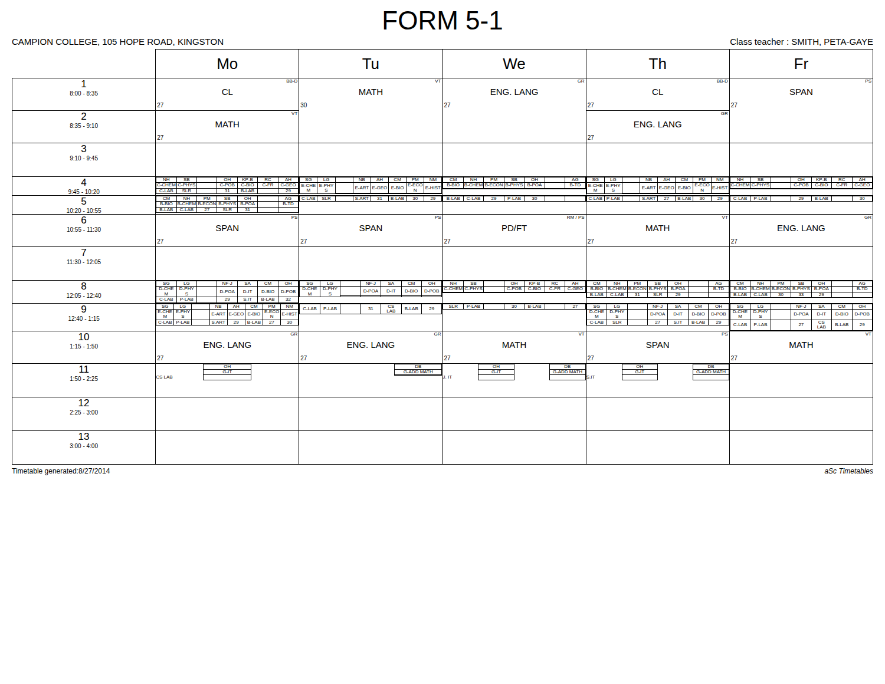FORM 5-1
CAMPION COLLEGE, 105 HOPE ROAD, KINGSTON
Class teacher : SMITH, PETA-GAYE
| | Mo | Tu | We | Th | Fr |
| --- | --- | --- | --- | --- | --- |
| 1 8:00 - 8:35 | BB-D CL 27 | VT MATH 30 | GR ENG. LANG 27 | BB-D CL 27 | PS SPAN 27 |
| 2 8:35 - 9:10 | VT MATH 27 | GR ENG. LANG 27 |
| 3 9:10 - 9:45 | | | | | |
| 4 9:45 - 10:20 | / NH / SB / / OH / KP-B / RC / AH / / C-CHEM / C-PHYS / / C-POB / C-BIO / C-FR / C-GEO / / C-LAB / SLR / / 31 / B-LAB / / 29 / | / SG / LG / / NB / AH / CM / PM / NM / / E-CHE M / E-PHY S / / E-ART / E-GEO / E-BIO / E-ECO N / E-HIST / | / CM / NH / PM / SB / OH / / AG / / B-BIO / B-CHEM / B-ECON / B-PHYS / B-POA / / B-TD / | / SG / LG / / NB / AH / CM / PM / NM / / E-CHE M / E-PHY S / / E-ART / E-GEO / E-BIO / E-ECO N / E-HIST / | / NH / SB / / OH / KP-B / RC / AH / / C-CHEM / C-PHYS / / C-POB / C-BIO / C-FR / C-GEO / |
| 5 10:20 - 10:55 | / CM / NH / PM / SB / OH / / AG / / B-BIO / B-CHEM / B-ECON / B-PHYS / B-POA / / B-TD / / B-LAB / C-LAB / 27 / SLR / 31 / / / | / C-LAB / SLR / / S.ART / 31 / B-LAB / 30 / 29 / | / B-LAB / C-LAB / 29 / P-LAB / 30 / / / | / C-LAB / P-LAB / / S.ART / 27 / B-LAB / 30 / 29 / | / C-LAB / P-LAB / / 29 / B-LAB / / 30 / |
| 6 10:55 - 11:30 | PS SPAN 27 | PS SPAN 27 | RM / PS PD/FT 27 | VT MATH 27 | GR ENG. LANG 27 |
| 7 11:30 - 12:05 | | | | | |
| 8 12:05 - 12:40 | / SG / LG / / NF-J / SA / CM / OH / / D-CHE M / D-PHY S / / D-POA / D-IT / D-BIO / D-POB / / C-LAB / P-LAB / / 29 / S.IT / B-LAB / 32 / | / SG / LG / / NF-J / SA / CM / OH / / D-CHE M / D-PHY S / / D-POA / D-IT / D-BIO / D-POB / | / NH / SB / / OH / KP-B / RC / AH / / C-CHEM / C-PHYS / / C-POB / C-BIO / C-FR / C-GEO / | / CM / NH / PM / SB / OH / / AG / / B-BIO / B-CHEM / B-ECON / B-PHYS / B-POA / / B-TD / / B-LAB / C-LAB / 31 / SLR / 29 / / / | / CM / NH / PM / SB / OH / / AG / / B-BIO / B-CHEM / B-ECON / B-PHYS / B-POA / / B-TD / / B-LAB / C-LAB / 30 / 33 / 29 / / / |
| 9 12:40 - 1:15 | / SG / LG / / NB / AH / CM / PM / NM / / E-CHE M / E-PHY S / / E-ART / E-GEO / E-BIO / E-ECO N / E-HIST / / C-LAB / P-LAB / / S.ART / 29 / B-LAB / 27 / 30 / | / C-LAB / P-LAB / / 31 / CS LAB / B-LAB / 29 / | / SLR / P-LAB / / 30 / B-LAB / / 27 / | / SG / LG / / NF-J / SA / CM / OH / / D-CHE M / D-PHY S / / D-POA / D-IT / D-BIO / D-POB / / C-LAB / SLR / / 27 / S.IT / B-LAB / 29 / | / SG / LG / / NF-J / SA / CM / OH / / D-CHE M / D-PHY S / / D-POA / D-IT / D-BIO / D-POB / / C-LAB / P-LAB / / 27 / CS LAB / B-LAB / 29 / |
| 10 1:15 - 1:50 | GR ENG. LANG 27 | GR ENG. LANG 27 | VT MATH 27 | PS SPAN 27 | VT MATH 27 |
| 11 1:50 - 2:25 | / / OH / / / / G-IT / / / CS LAB / / / | / / / DB / / / / G-ADD MATH / | / / OH / / DB / / / G-IT / / G-ADD MATH / / J. IT / / / / | / / OH / / DB / / / G-IT / / G-ADD MATH / / S.IT / / / / | |
| 12 2:25 - 3:00 | | | | | |
| 13 3:00 - 4:00 | | | | | |
Timetable generated:8/27/2014
aSc Timetables